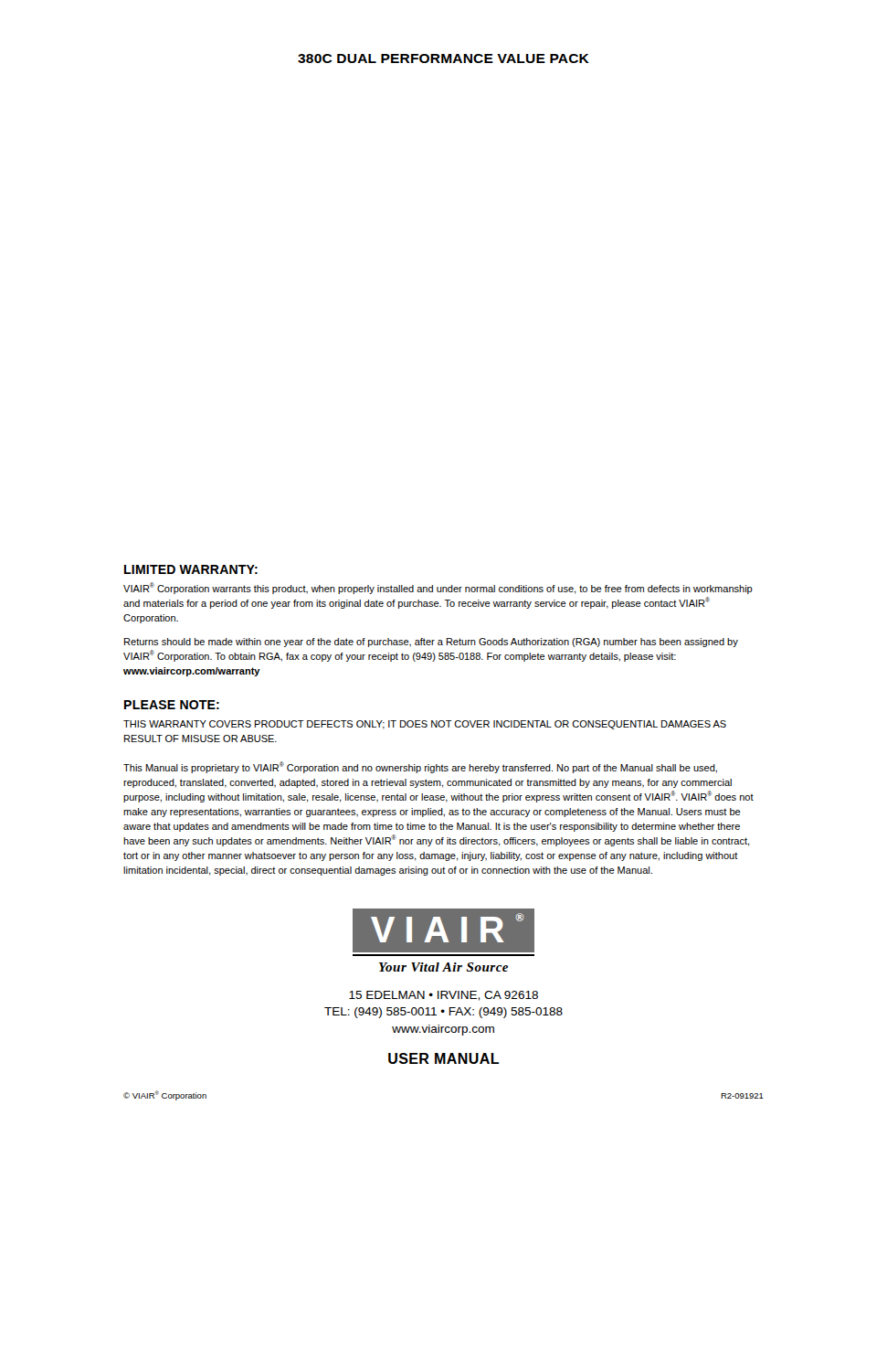380C DUAL PERFORMANCE VALUE PACK
LIMITED WARRANTY:
VIAIR® Corporation warrants this product, when properly installed and under normal conditions of use, to be free from defects in workmanship and materials for a period of one year from its original date of purchase. To receive warranty service or repair, please contact VIAIR® Corporation.
Returns should be made within one year of the date of purchase, after a Return Goods Authorization (RGA) number has been assigned by VIAIR® Corporation. To obtain RGA, fax a copy of your receipt to (949) 585-0188. For complete warranty details, please visit: www.viaircorp.com/warranty
PLEASE NOTE:
THIS WARRANTY COVERS PRODUCT DEFECTS ONLY; IT DOES NOT COVER INCIDENTAL OR CONSEQUENTIAL DAMAGES AS RESULT OF MISUSE OR ABUSE.
This Manual is proprietary to VIAIR® Corporation and no ownership rights are hereby transferred. No part of the Manual shall be used, reproduced, translated, converted, adapted, stored in a retrieval system, communicated or transmitted by any means, for any commercial purpose, including without limitation, sale, resale, license, rental or lease, without the prior express written consent of VIAIR®. VIAIR® does not make any representations, warranties or guarantees, express or implied, as to the accuracy or completeness of the Manual. Users must be aware that updates and amendments will be made from time to time to the Manual. It is the user's responsibility to determine whether there have been any such updates or amendments. Neither VIAIR® nor any of its directors, officers, employees or agents shall be liable in contract, tort or in any other manner whatsoever to any person for any loss, damage, injury, liability, cost or expense of any nature, including without limitation incidental, special, direct or consequential damages arising out of or in connection with the use of the Manual.
VIAIR®
Your Vital Air Source
15 EDELMAN • IRVINE, CA 92618
TEL: (949) 585-0011 • FAX: (949) 585-0188
www.viaircorp.com
USER MANUAL
© VIAIR® Corporation
R2-091921